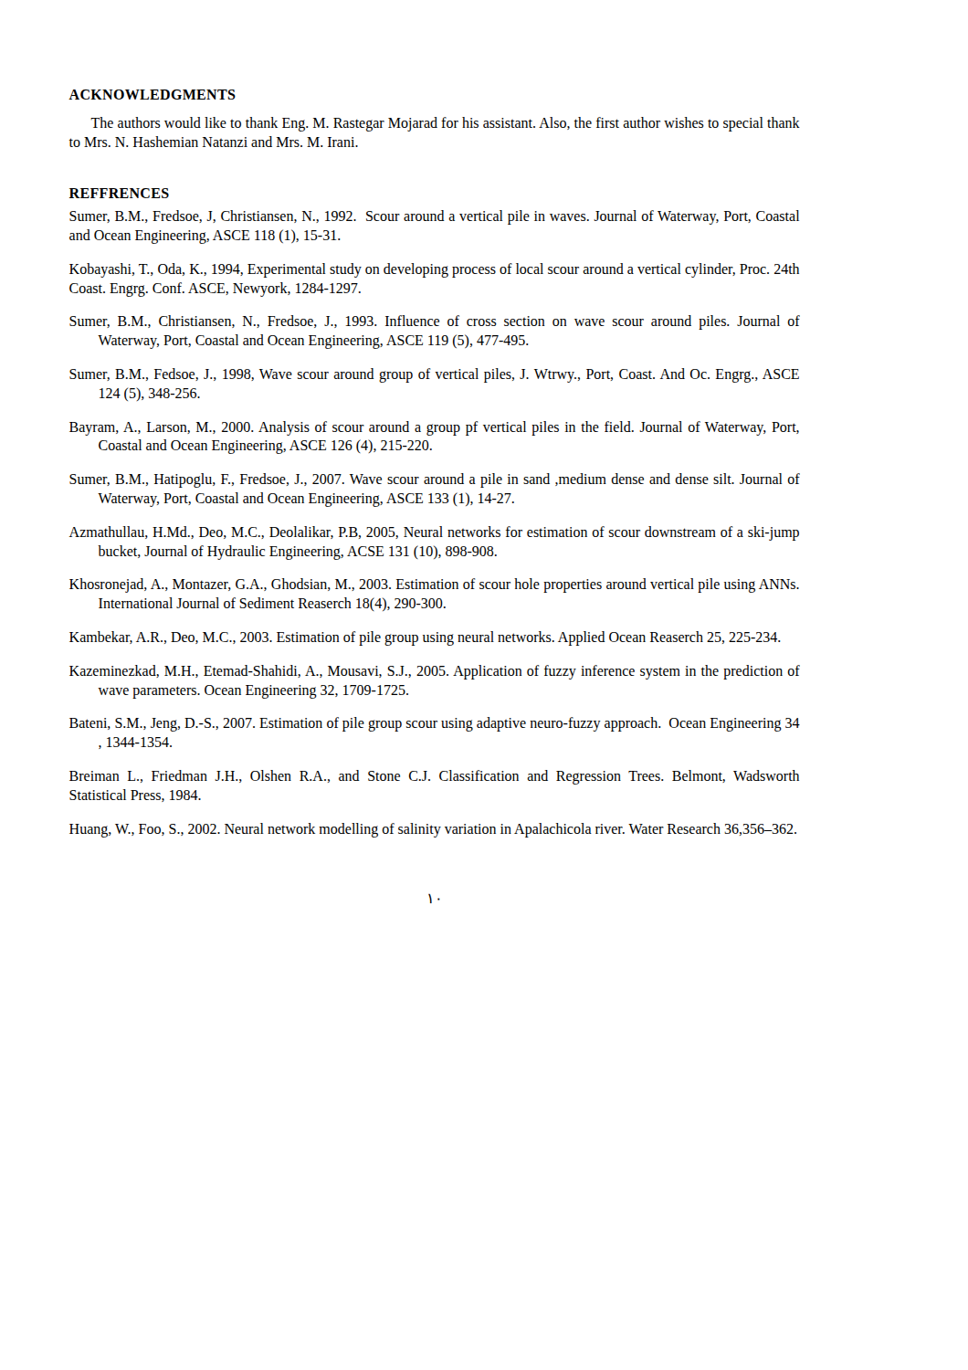ACKNOWLEDGMENTS
The authors would like to thank Eng. M. Rastegar Mojarad for his assistant. Also, the first author wishes to special thank to Mrs. N. Hashemian Natanzi and Mrs. M. Irani.
REFFRENCES
Sumer, B.M., Fredsoe, J, Christiansen, N., 1992. Scour around a vertical pile in waves. Journal of Waterway, Port, Coastal and Ocean Engineering, ASCE 118 (1), 15-31.
Kobayashi, T., Oda, K., 1994, Experimental study on developing process of local scour around a vertical cylinder, Proc. 24th Coast. Engrg. Conf. ASCE, Newyork, 1284-1297.
Sumer, B.M., Christiansen, N., Fredsoe, J., 1993. Influence of cross section on wave scour around piles. Journal of Waterway, Port, Coastal and Ocean Engineering, ASCE 119 (5), 477-495.
Sumer, B.M., Fedsoe, J., 1998, Wave scour around group of vertical piles, J. Wtrwy., Port, Coast. And Oc. Engrg., ASCE 124 (5), 348-256.
Bayram, A., Larson, M., 2000. Analysis of scour around a group pf vertical piles in the field. Journal of Waterway, Port, Coastal and Ocean Engineering, ASCE 126 (4), 215-220.
Sumer, B.M., Hatipoglu, F., Fredsoe, J., 2007. Wave scour around a pile in sand ,medium dense and dense silt. Journal of Waterway, Port, Coastal and Ocean Engineering, ASCE 133 (1), 14-27.
Azmathullau, H.Md., Deo, M.C., Deolalikar, P.B, 2005, Neural networks for estimation of scour downstream of a ski-jump bucket, Journal of Hydraulic Engineering, ACSE 131 (10), 898-908.
Khosronejad, A., Montazer, G.A., Ghodsian, M., 2003. Estimation of scour hole properties around vertical pile using ANNs. International Journal of Sediment Reaserch 18(4), 290-300.
Kambekar, A.R., Deo, M.C., 2003. Estimation of pile group using neural networks. Applied Ocean Reaserch 25, 225-234.
Kazeminezkad, M.H., Etemad-Shahidi, A., Mousavi, S.J., 2005. Application of fuzzy inference system in the prediction of wave parameters. Ocean Engineering 32, 1709-1725.
Bateni, S.M., Jeng, D.-S., 2007. Estimation of pile group scour using adaptive neuro-fuzzy approach. Ocean Engineering 34 , 1344-1354.
Breiman L., Friedman J.H., Olshen R.A., and Stone C.J. Classification and Regression Trees. Belmont, Wadsworth Statistical Press, 1984.
Huang, W., Foo, S., 2002. Neural network modelling of salinity variation in Apalachicola river. Water Research 36,356–362.
١٠